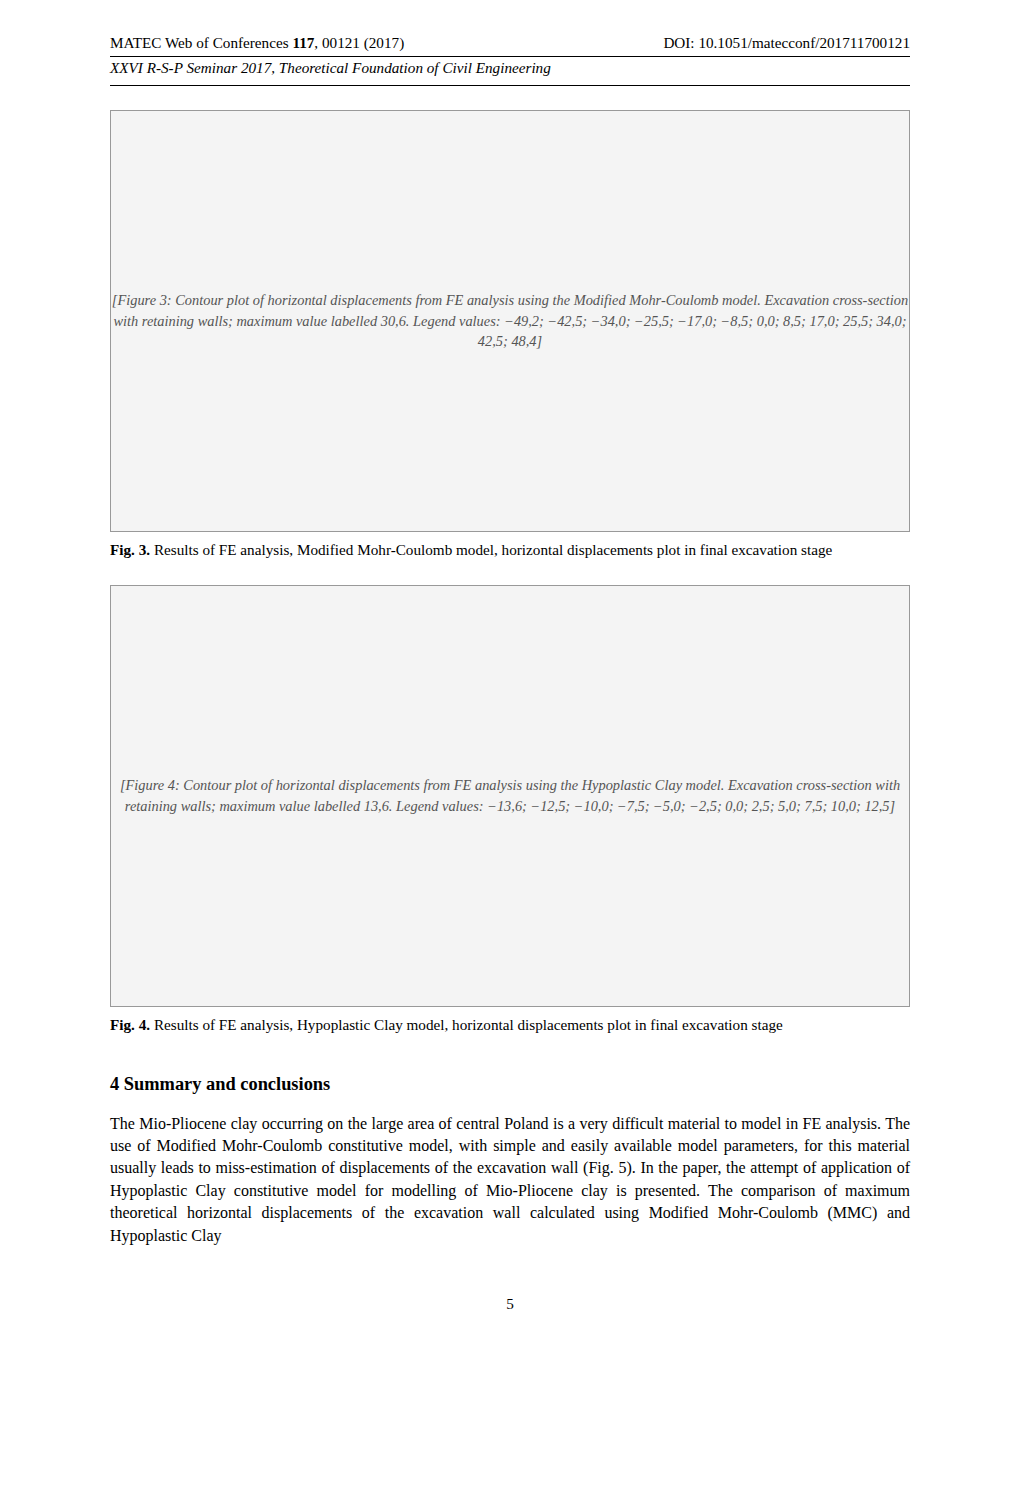MATEC Web of Conferences 117, 00121 (2017)
DOI: 10.1051/matecconf/201711700121
XXVI R-S-P Seminar 2017, Theoretical Foundation of Civil Engineering
[Figure 3: Contour plot of horizontal displacements from FE analysis using the Modified Mohr-Coulomb model. Excavation cross-section with retaining walls; maximum value labelled 30,6. Legend values: −49,2; −42,5; −34,0; −25,5; −17,0; −8,5; 0,0; 8,5; 17,0; 25,5; 34,0; 42,5; 48,4]
Fig. 3. Results of FE analysis, Modified Mohr-Coulomb model, horizontal displacements plot in final excavation stage
[Figure 4: Contour plot of horizontal displacements from FE analysis using the Hypoplastic Clay model. Excavation cross-section with retaining walls; maximum value labelled 13,6. Legend values: −13,6; −12,5; −10,0; −7,5; −5,0; −2,5; 0,0; 2,5; 5,0; 7,5; 10,0; 12,5]
Fig. 4. Results of FE analysis, Hypoplastic Clay model, horizontal displacements plot in final excavation stage
4 Summary and conclusions
The Mio-Pliocene clay occurring on the large area of central Poland is a very difficult material to model in FE analysis. The use of Modified Mohr-Coulomb constitutive model, with simple and easily available model parameters, for this material usually leads to miss-estimation of displacements of the excavation wall (Fig. 5). In the paper, the attempt of application of Hypoplastic Clay constitutive model for modelling of Mio-Pliocene clay is presented. The comparison of maximum theoretical horizontal displacements of the excavation wall calculated using Modified Mohr-Coulomb (MMC) and Hypoplastic Clay
5